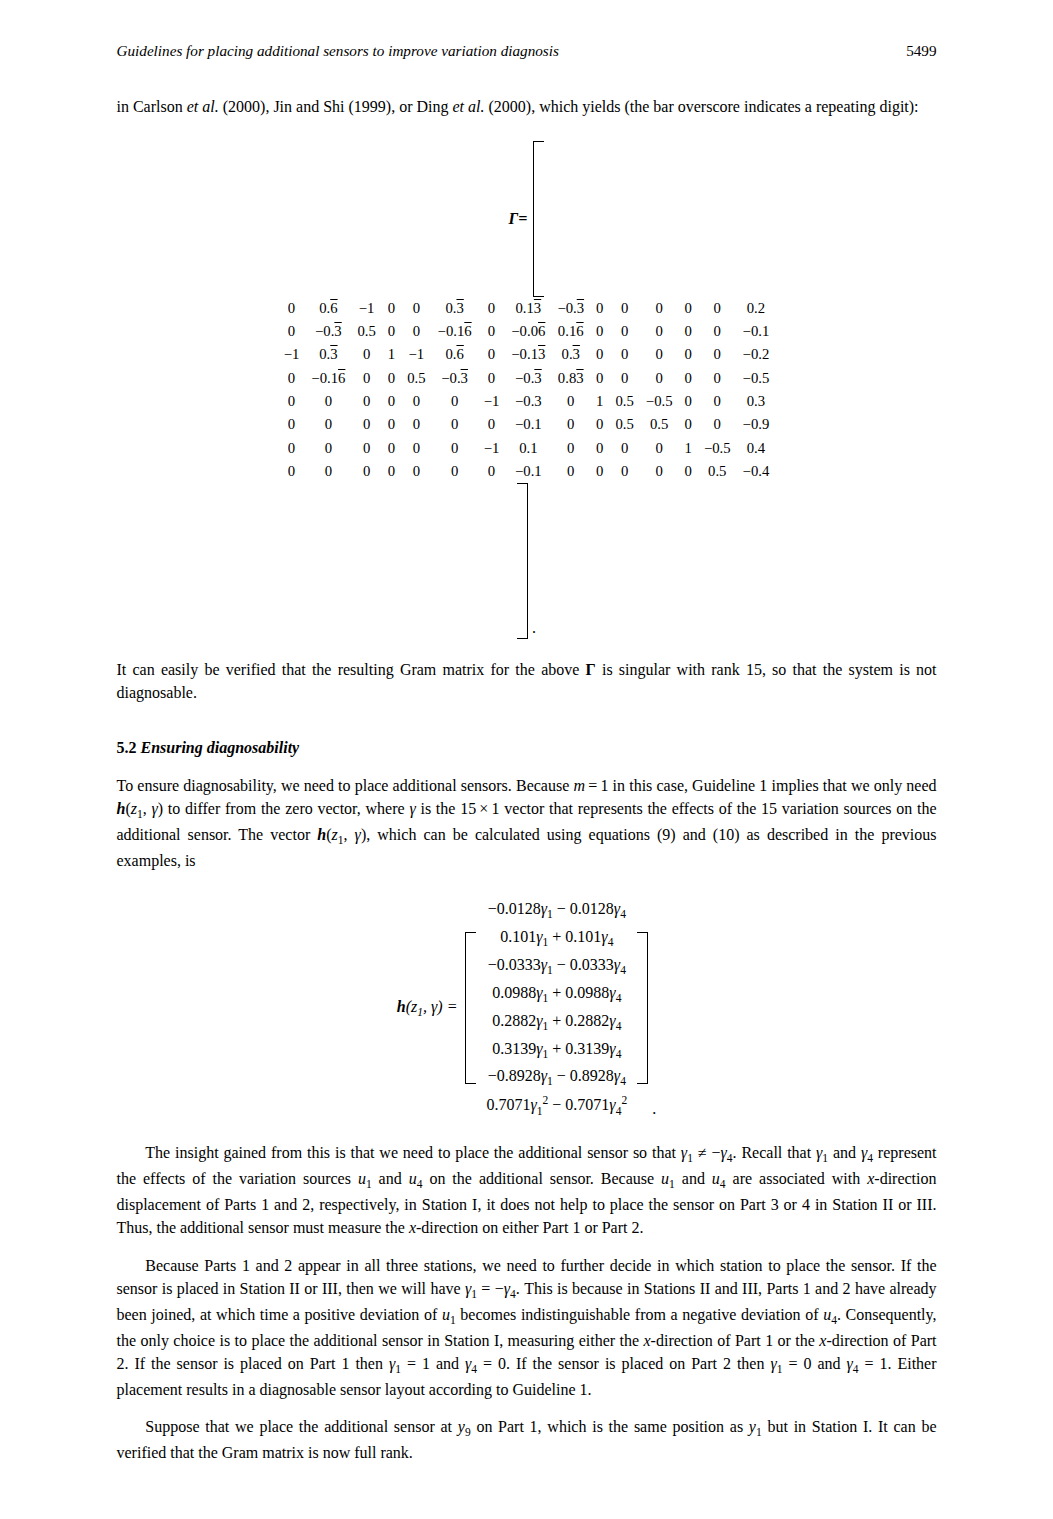Guidelines for placing additional sensors to improve variation diagnosis 5499
in Carlson et al. (2000), Jin and Shi (1999), or Ding et al. (2000), which yields (the bar overscore indicates a repeating digit):
Γ=
| 0 | 0. 6 | −1 | 0 | 0 | 0. 3 | 0 | 0.1 3 | −0. 3 | 0 | 0 | 0 | 0 | 0 | 0.2 |
| 0 | −0. 3 | 0.5 | 0 | 0 | −0.1 6 | 0 | −0.0 6 | 0.1 6 | 0 | 0 | 0 | 0 | 0 | −0.1 |
| −1 | 0. 3 | 0 | 1 | −1 | 0. 6 | 0 | −0.1 3 | 0. 3 | 0 | 0 | 0 | 0 | 0 | −0.2 |
| 0 | −0.1 6 | 0 | 0 | 0.5 | −0. 3 | 0 | −0. 3 | 0.8 3 | 0 | 0 | 0 | 0 | 0 | −0.5 |
| 0 | 0 | 0 | 0 | 0 | 0 | −1 | −0.3 | 0 | 1 | 0.5 | −0.5 | 0 | 0 | 0.3 |
| 0 | 0 | 0 | 0 | 0 | 0 | 0 | −0.1 | 0 | 0 | 0.5 | 0.5 | 0 | 0 | −0.9 |
| 0 | 0 | 0 | 0 | 0 | 0 | −1 | 0.1 | 0 | 0 | 0 | 0 | 1 | −0.5 | 0.4 |
| 0 | 0 | 0 | 0 | 0 | 0 | 0 | −0.1 | 0 | 0 | 0 | 0 | 0 | 0.5 | −0.4 |
.
It can easily be verified that the resulting Gram matrix for the above Γ is singular with rank 15, so that the system is not diagnosable.
5.2 Ensuring diagnosability
To ensure diagnosability, we need to place additional sensors. Because m = 1 in this case, Guideline 1 implies that we only need h(z1, γ) to differ from the zero vector, where γ is the 15 × 1 vector that represents the effects of the 15 variation sources on the additional sensor. The vector h(z1, γ), which can be calculated using equations (9) and (10) as described in the previous examples, is
h(z1, γ) =
| −0.0128 γ 1 − 0.0128 γ 4 |
| 0.101 γ 1 + 0.101 γ 4 |
| −0.0333 γ 1 − 0.0333 γ 4 |
| 0.0988 γ 1 + 0.0988 γ 4 |
| 0.2882 γ 1 + 0.2882 γ 4 |
| 0.3139 γ 1 + 0.3139 γ 4 |
| −0.8928 γ 1 − 0.8928 γ 4 |
| 0.7071 γ 1 2 − 0.7071 γ 4 2 |
.
The insight gained from this is that we need to place the additional sensor so that γ1 ≠ −γ4. Recall that γ1 and γ4 represent the effects of the variation sources u1 and u4 on the additional sensor. Because u1 and u4 are associated with x-direction displacement of Parts 1 and 2, respectively, in Station I, it does not help to place the sensor on Part 3 or 4 in Station II or III. Thus, the additional sensor must measure the x-direction on either Part 1 or Part 2.
Because Parts 1 and 2 appear in all three stations, we need to further decide in which station to place the sensor. If the sensor is placed in Station II or III, then we will have γ1 = −γ4. This is because in Stations II and III, Parts 1 and 2 have already been joined, at which time a positive deviation of u1 becomes indistinguishable from a negative deviation of u4. Consequently, the only choice is to place the additional sensor in Station I, measuring either the x-direction of Part 1 or the x-direction of Part 2. If the sensor is placed on Part 1 then γ1 = 1 and γ4 = 0. If the sensor is placed on Part 2 then γ1 = 0 and γ4 = 1. Either placement results in a diagnosable sensor layout according to Guideline 1.
Suppose that we place the additional sensor at y9 on Part 1, which is the same position as y1 but in Station I. It can be verified that the Gram matrix is now full rank.